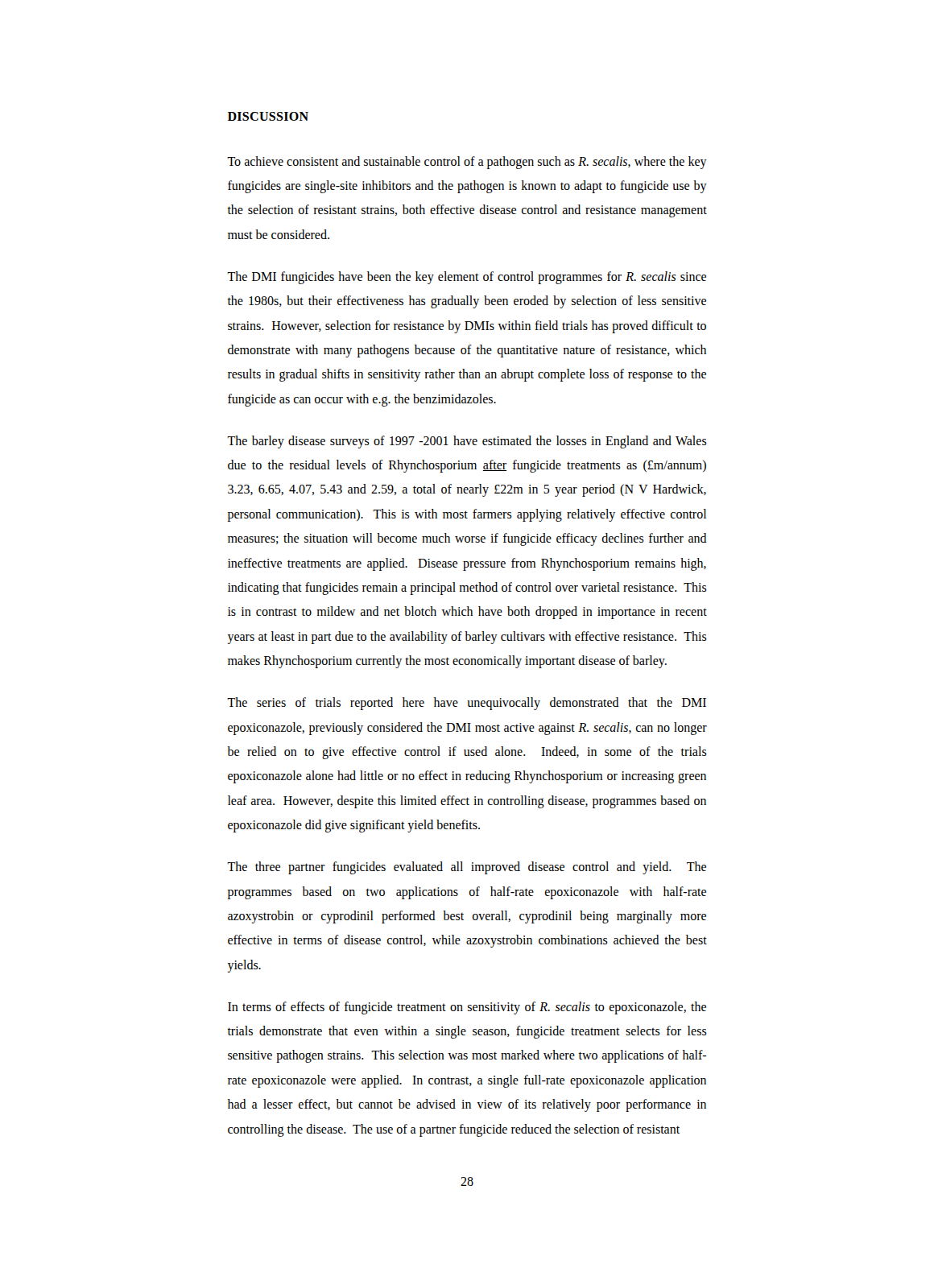DISCUSSION
To achieve consistent and sustainable control of a pathogen such as R. secalis, where the key fungicides are single-site inhibitors and the pathogen is known to adapt to fungicide use by the selection of resistant strains, both effective disease control and resistance management must be considered.
The DMI fungicides have been the key element of control programmes for R. secalis since the 1980s, but their effectiveness has gradually been eroded by selection of less sensitive strains. However, selection for resistance by DMIs within field trials has proved difficult to demonstrate with many pathogens because of the quantitative nature of resistance, which results in gradual shifts in sensitivity rather than an abrupt complete loss of response to the fungicide as can occur with e.g. the benzimidazoles.
The barley disease surveys of 1997 -2001 have estimated the losses in England and Wales due to the residual levels of Rhynchosporium after fungicide treatments as (£m/annum) 3.23, 6.65, 4.07, 5.43 and 2.59, a total of nearly £22m in 5 year period (N V Hardwick, personal communication). This is with most farmers applying relatively effective control measures; the situation will become much worse if fungicide efficacy declines further and ineffective treatments are applied. Disease pressure from Rhynchosporium remains high, indicating that fungicides remain a principal method of control over varietal resistance. This is in contrast to mildew and net blotch which have both dropped in importance in recent years at least in part due to the availability of barley cultivars with effective resistance. This makes Rhynchosporium currently the most economically important disease of barley.
The series of trials reported here have unequivocally demonstrated that the DMI epoxiconazole, previously considered the DMI most active against R. secalis, can no longer be relied on to give effective control if used alone. Indeed, in some of the trials epoxiconazole alone had little or no effect in reducing Rhynchosporium or increasing green leaf area. However, despite this limited effect in controlling disease, programmes based on epoxiconazole did give significant yield benefits.
The three partner fungicides evaluated all improved disease control and yield. The programmes based on two applications of half-rate epoxiconazole with half-rate azoxystrobin or cyprodinil performed best overall, cyprodinil being marginally more effective in terms of disease control, while azoxystrobin combinations achieved the best yields.
In terms of effects of fungicide treatment on sensitivity of R. secalis to epoxiconazole, the trials demonstrate that even within a single season, fungicide treatment selects for less sensitive pathogen strains. This selection was most marked where two applications of half-rate epoxiconazole were applied. In contrast, a single full-rate epoxiconazole application had a lesser effect, but cannot be advised in view of its relatively poor performance in controlling the disease. The use of a partner fungicide reduced the selection of resistant
28